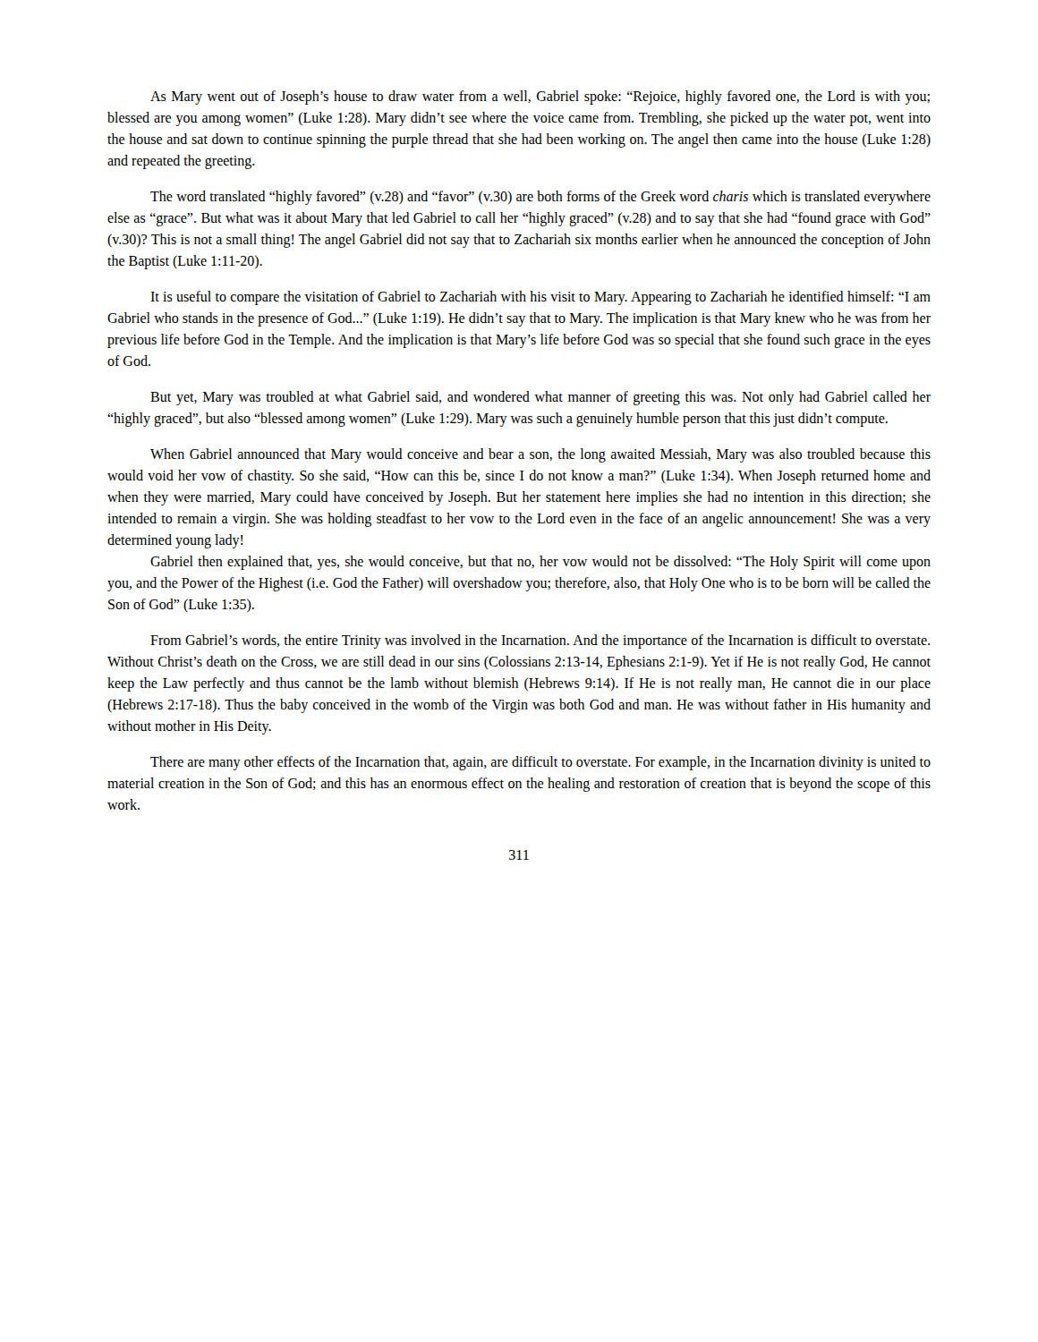As Mary went out of Joseph’s house to draw water from a well, Gabriel spoke: “Rejoice, highly favored one, the Lord is with you; blessed are you among women” (Luke 1:28). Mary didn’t see where the voice came from. Trembling, she picked up the water pot, went into the house and sat down to continue spinning the purple thread that she had been working on. The angel then came into the house (Luke 1:28) and repeated the greeting.
The word translated “highly favored” (v.28) and “favor” (v.30) are both forms of the Greek word charis which is translated everywhere else as “grace”. But what was it about Mary that led Gabriel to call her “highly graced” (v.28) and to say that she had “found grace with God” (v.30)? This is not a small thing! The angel Gabriel did not say that to Zachariah six months earlier when he announced the conception of John the Baptist (Luke 1:11-20).
It is useful to compare the visitation of Gabriel to Zachariah with his visit to Mary. Appearing to Zachariah he identified himself: “I am Gabriel who stands in the presence of God...” (Luke 1:19). He didn’t say that to Mary. The implication is that Mary knew who he was from her previous life before God in the Temple. And the implication is that Mary’s life before God was so special that she found such grace in the eyes of God.
But yet, Mary was troubled at what Gabriel said, and wondered what manner of greeting this was. Not only had Gabriel called her “highly graced”, but also “blessed among women” (Luke 1:29). Mary was such a genuinely humble person that this just didn’t compute.
When Gabriel announced that Mary would conceive and bear a son, the long awaited Messiah, Mary was also troubled because this would void her vow of chastity. So she said, “How can this be, since I do not know a man?” (Luke 1:34). When Joseph returned home and when they were married, Mary could have conceived by Joseph. But her statement here implies she had no intention in this direction; she intended to remain a virgin. She was holding steadfast to her vow to the Lord even in the face of an angelic announcement! She was a very determined young lady!
Gabriel then explained that, yes, she would conceive, but that no, her vow would not be dissolved: “The Holy Spirit will come upon you, and the Power of the Highest (i.e. God the Father) will overshadow you; therefore, also, that Holy One who is to be born will be called the Son of God” (Luke 1:35).
From Gabriel’s words, the entire Trinity was involved in the Incarnation. And the importance of the Incarnation is difficult to overstate. Without Christ’s death on the Cross, we are still dead in our sins (Colossians 2:13-14, Ephesians 2:1-9). Yet if He is not really God, He cannot keep the Law perfectly and thus cannot be the lamb without blemish (Hebrews 9:14). If He is not really man, He cannot die in our place (Hebrews 2:17-18). Thus the baby conceived in the womb of the Virgin was both God and man. He was without father in His humanity and without mother in His Deity.
There are many other effects of the Incarnation that, again, are difficult to overstate. For example, in the Incarnation divinity is united to material creation in the Son of God; and this has an enormous effect on the healing and restoration of creation that is beyond the scope of this work.
311